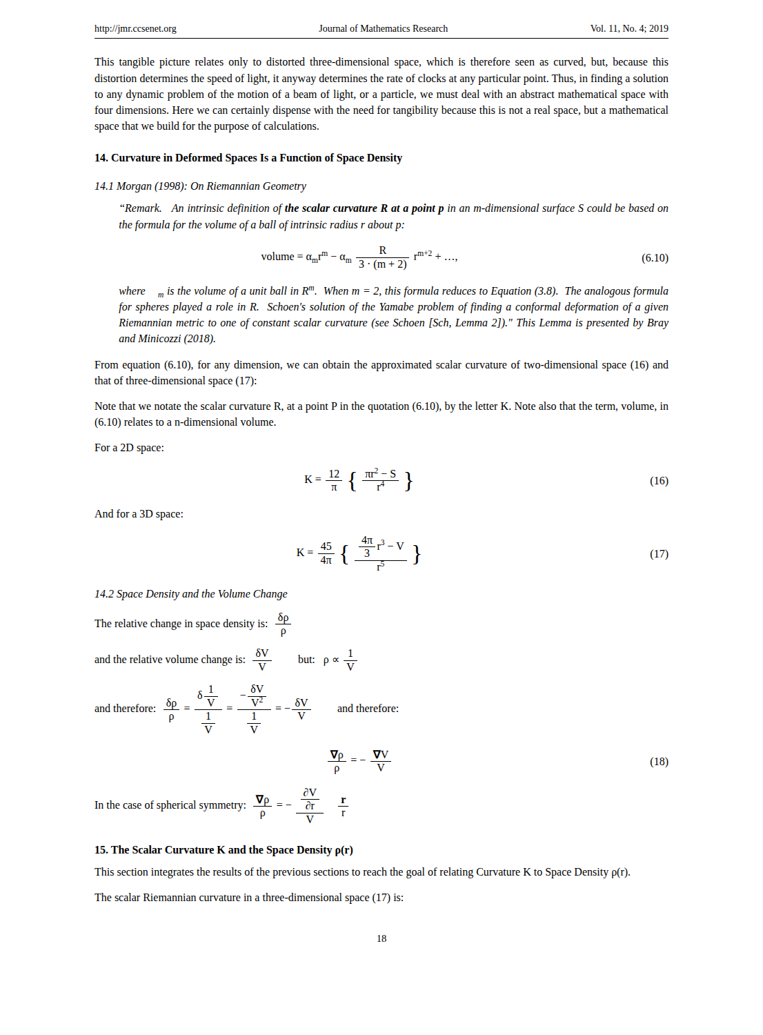http://jmr.ccsenet.org Journal of Mathematics Research Vol. 11, No. 4; 2019
This tangible picture relates only to distorted three-dimensional space, which is therefore seen as curved, but, because this distortion determines the speed of light, it anyway determines the rate of clocks at any particular point. Thus, in finding a solution to any dynamic problem of the motion of a beam of light, or a particle, we must deal with an abstract mathematical space with four dimensions. Here we can certainly dispense with the need for tangibility because this is not a real space, but a mathematical space that we build for the purpose of calculations.
14. Curvature in Deformed Spaces Is a Function of Space Density
14.1 Morgan (1998): On Riemannian Geometry
“Remark. An intrinsic definition of the scalar curvature R at a point p in an m-dimensional surface S could be based on the formula for the volume of a ball of intrinsic radius r about p:
volume = αmrm − αm R 3 · (m + 2) rm+2 + …,
(6.10)
where m is the volume of a unit ball in Rm. When m = 2, this formula reduces to Equation (3.8). The analogous formula for spheres played a role in R. Schoen's solution of the Yamabe problem of finding a conformal deformation of a given Riemannian metric to one of constant scalar curvature (see Schoen [Sch, Lemma 2])." This Lemma is presented by Bray and Minicozzi (2018).
From equation (6.10), for any dimension, we can obtain the approximated scalar curvature of two-dimensional space (16) and that of three-dimensional space (17):
Note that we notate the scalar curvature R, at a point P in the quotation (6.10), by the letter K. Note also that the term, volume, in (6.10) relates to a n-dimensional volume.
For a 2D space:
K = 12 π { πr2 − S r4 }
(16)
And for a 3D space:
K = 454π { 4π 3r3 − V r5 }
(17)
14.2 Space Density and the Volume Change
The relative change in space density is: δρ ρ
and the relative volume change is: δV V but: ρ ∝ 1 V
and therefore: δρ ρ = δ1 V 1 V = −δV V21 V = −δV V and therefore:
∇ρ ρ = − ∇V V
(18)
In the case of spherical symmetry: ∇ρ ρ = − ∂V∂r V rr
15. The Scalar Curvature K and the Space Density ρ(r)
This section integrates the results of the previous sections to reach the goal of relating Curvature K to Space Density ρ(r).
The scalar Riemannian curvature in a three-dimensional space (17) is:
18